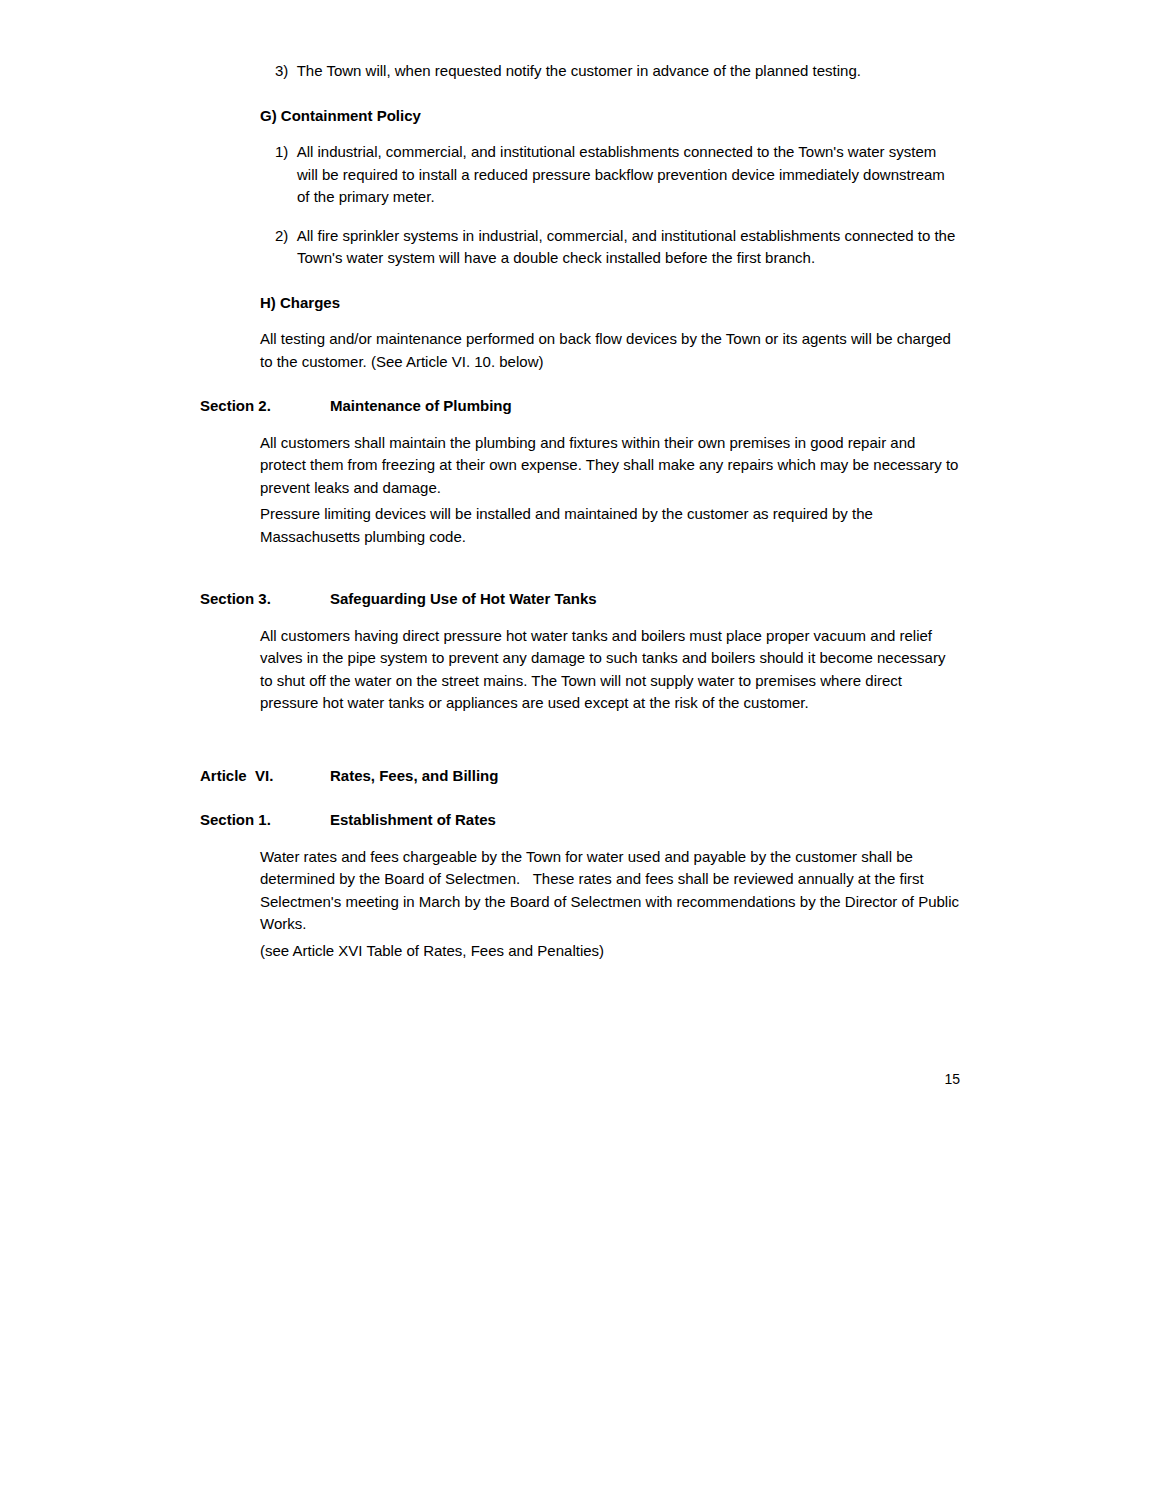3) The Town will, when requested notify the customer in advance of the planned testing.
G) Containment Policy
1) All industrial, commercial, and institutional establishments connected to the Town's water system will be required to install a reduced pressure backflow prevention device immediately downstream of the primary meter.
2) All fire sprinkler systems in industrial, commercial, and institutional establishments connected to the Town's water system will have a double check installed before the first branch.
H) Charges
All testing and/or maintenance performed on back flow devices by the Town or its agents will be charged to the customer. (See Article VI. 10. below)
Section 2. Maintenance of Plumbing
All customers shall maintain the plumbing and fixtures within their own premises in good repair and protect them from freezing at their own expense. They shall make any repairs which may be necessary to prevent leaks and damage.
Pressure limiting devices will be installed and maintained by the customer as required by the Massachusetts plumbing code.
Section 3. Safeguarding Use of Hot Water Tanks
All customers having direct pressure hot water tanks and boilers must place proper vacuum and relief valves in the pipe system to prevent any damage to such tanks and boilers should it become necessary to shut off the water on the street mains. The Town will not supply water to premises where direct pressure hot water tanks or appliances are used except at the risk of the customer.
Article VI. Rates, Fees, and Billing
Section 1. Establishment of Rates
Water rates and fees chargeable by the Town for water used and payable by the customer shall be determined by the Board of Selectmen. These rates and fees shall be reviewed annually at the first Selectmen's meeting in March by the Board of Selectmen with recommendations by the Director of Public Works.
(see Article XVI Table of Rates, Fees and Penalties)
15